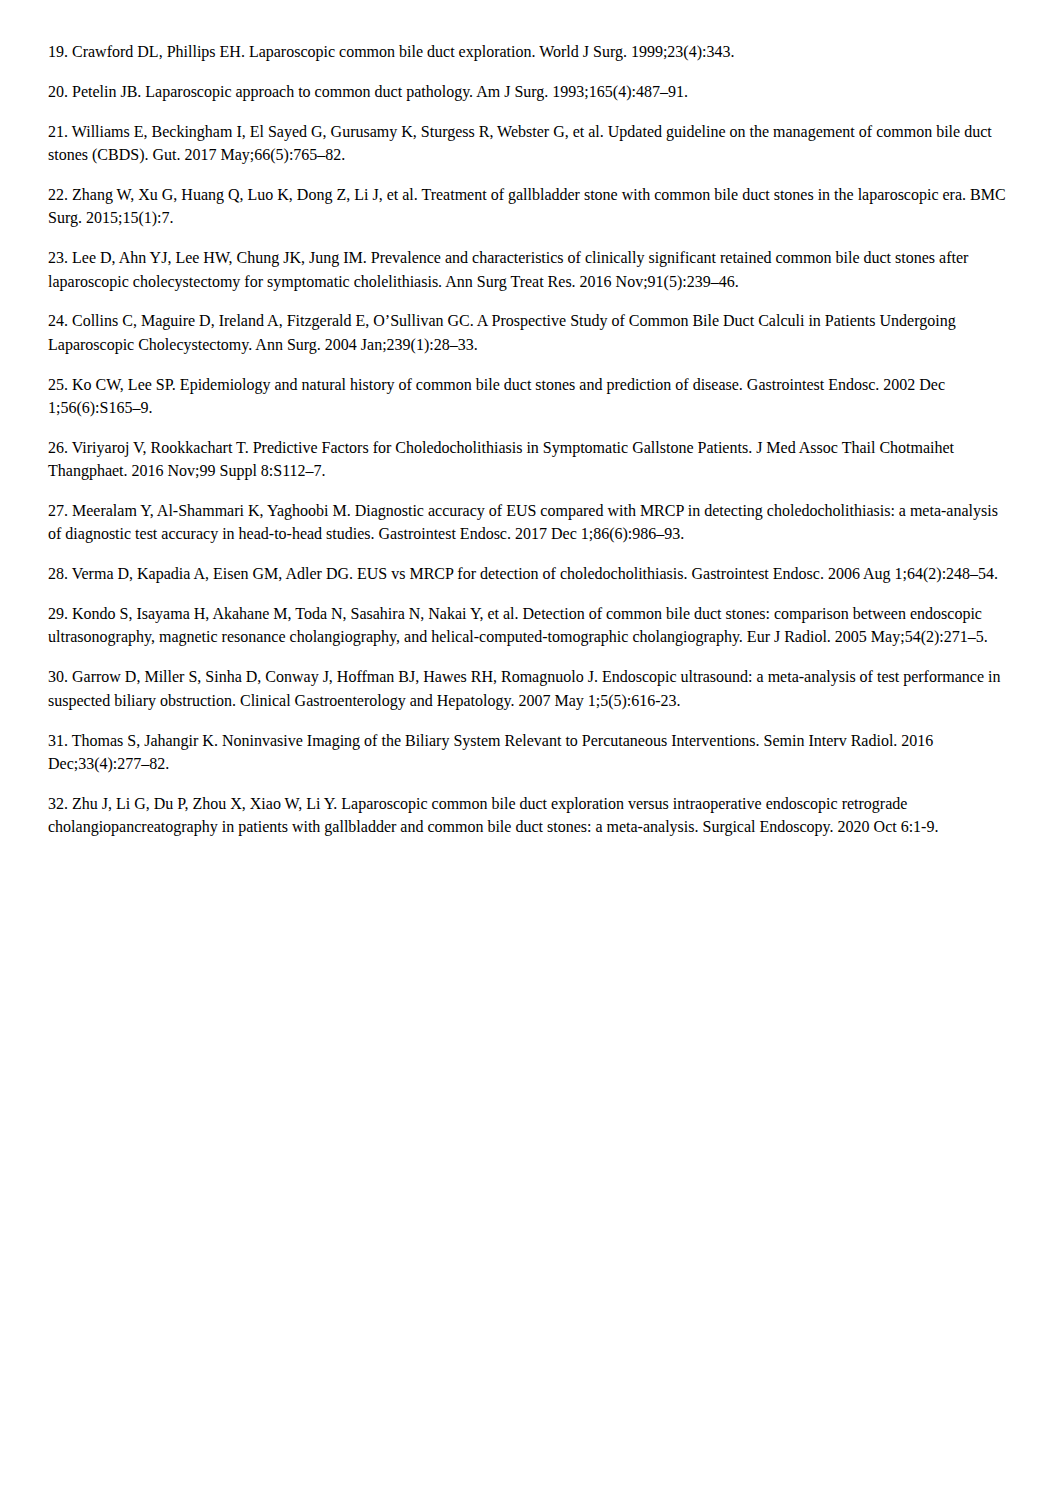Crawford DL, Phillips EH. Laparoscopic common bile duct exploration. World J Surg. 1999;23(4):343.
Petelin JB. Laparoscopic approach to common duct pathology. Am J Surg. 1993;165(4):487–91.
Williams E, Beckingham I, El Sayed G, Gurusamy K, Sturgess R, Webster G, et al. Updated guideline on the management of common bile duct stones (CBDS). Gut. 2017 May;66(5):765–82.
Zhang W, Xu G, Huang Q, Luo K, Dong Z, Li J, et al. Treatment of gallbladder stone with common bile duct stones in the laparoscopic era. BMC Surg. 2015;15(1):7.
Lee D, Ahn YJ, Lee HW, Chung JK, Jung IM. Prevalence and characteristics of clinically significant retained common bile duct stones after laparoscopic cholecystectomy for symptomatic cholelithiasis. Ann Surg Treat Res. 2016 Nov;91(5):239–46.
Collins C, Maguire D, Ireland A, Fitzgerald E, O’Sullivan GC. A Prospective Study of Common Bile Duct Calculi in Patients Undergoing Laparoscopic Cholecystectomy. Ann Surg. 2004 Jan;239(1):28–33.
Ko CW, Lee SP. Epidemiology and natural history of common bile duct stones and prediction of disease. Gastrointest Endosc. 2002 Dec 1;56(6):S165–9.
Viriyaroj V, Rookkachart T. Predictive Factors for Choledocholithiasis in Symptomatic Gallstone Patients. J Med Assoc Thail Chotmaihet Thangphaet. 2016 Nov;99 Suppl 8:S112–7.
Meeralam Y, Al-Shammari K, Yaghoobi M. Diagnostic accuracy of EUS compared with MRCP in detecting choledocholithiasis: a meta-analysis of diagnostic test accuracy in head-to-head studies. Gastrointest Endosc. 2017 Dec 1;86(6):986–93.
Verma D, Kapadia A, Eisen GM, Adler DG. EUS vs MRCP for detection of choledocholithiasis. Gastrointest Endosc. 2006 Aug 1;64(2):248–54.
Kondo S, Isayama H, Akahane M, Toda N, Sasahira N, Nakai Y, et al. Detection of common bile duct stones: comparison between endoscopic ultrasonography, magnetic resonance cholangiography, and helical-computed-tomographic cholangiography. Eur J Radiol. 2005 May;54(2):271–5.
Garrow D, Miller S, Sinha D, Conway J, Hoffman BJ, Hawes RH, Romagnuolo J. Endoscopic ultrasound: a meta-analysis of test performance in suspected biliary obstruction. Clinical Gastroenterology and Hepatology. 2007 May 1;5(5):616-23.
Thomas S, Jahangir K. Noninvasive Imaging of the Biliary System Relevant to Percutaneous Interventions. Semin Interv Radiol. 2016 Dec;33(4):277–82.
Zhu J, Li G, Du P, Zhou X, Xiao W, Li Y. Laparoscopic common bile duct exploration versus intraoperative endoscopic retrograde cholangiopancreatography in patients with gallbladder and common bile duct stones: a meta-analysis. Surgical Endoscopy. 2020 Oct 6:1-9.